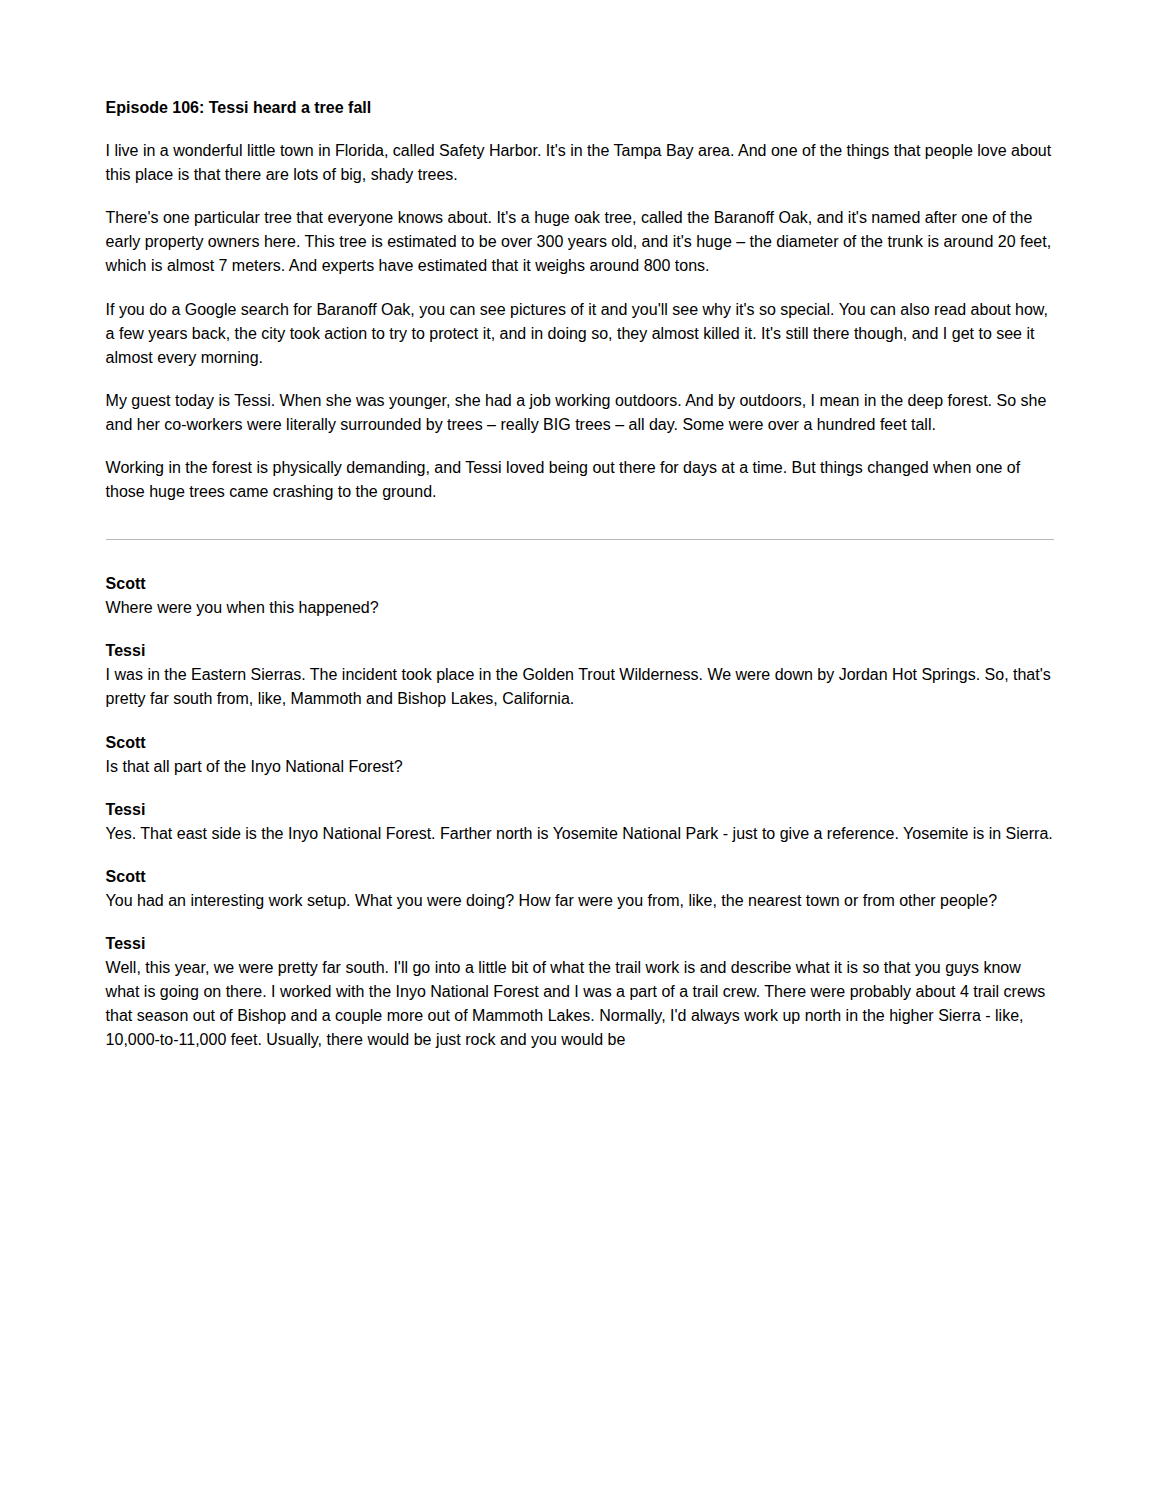Episode 106: Tessi heard a tree fall
I live in a wonderful little town in Florida, called Safety Harbor. It's in the Tampa Bay area. And one of the things that people love about this place is that there are lots of big, shady trees.
There's one particular tree that everyone knows about. It's a huge oak tree, called the Baranoff Oak, and it's named after one of the early property owners here. This tree is estimated to be over 300 years old, and it's huge – the diameter of the trunk is around 20 feet, which is almost 7 meters. And experts have estimated that it weighs around 800 tons.
If you do a Google search for Baranoff Oak, you can see pictures of it and you'll see why it's so special. You can also read about how, a few years back, the city took action to try to protect it, and in doing so, they almost killed it. It's still there though, and I get to see it almost every morning.
My guest today is Tessi. When she was younger, she had a job working outdoors. And by outdoors, I mean in the deep forest. So she and her co-workers were literally surrounded by trees – really BIG trees – all day. Some were over a hundred feet tall.
Working in the forest is physically demanding, and Tessi loved being out there for days at a time. But things changed when one of those huge trees came crashing to the ground.
Scott
Where were you when this happened?
Tessi
I was in the Eastern Sierras. The incident took place in the Golden Trout Wilderness. We were down by Jordan Hot Springs. So, that's pretty far south from, like, Mammoth and Bishop Lakes, California.
Scott
Is that all part of the Inyo National Forest?
Tessi
Yes. That east side is the Inyo National Forest. Farther north is Yosemite National Park - just to give a reference. Yosemite is in Sierra.
Scott
You had an interesting work setup. What you were doing? How far were you from, like, the nearest town or from other people?
Tessi
Well, this year, we were pretty far south. I'll go into a little bit of what the trail work is and describe what it is so that you guys know what is going on there. I worked with the Inyo National Forest and I was a part of a trail crew. There were probably about 4 trail crews that season out of Bishop and a couple more out of Mammoth Lakes. Normally, I'd always work up north in the higher Sierra - like, 10,000-to-11,000 feet. Usually, there would be just rock and you would be